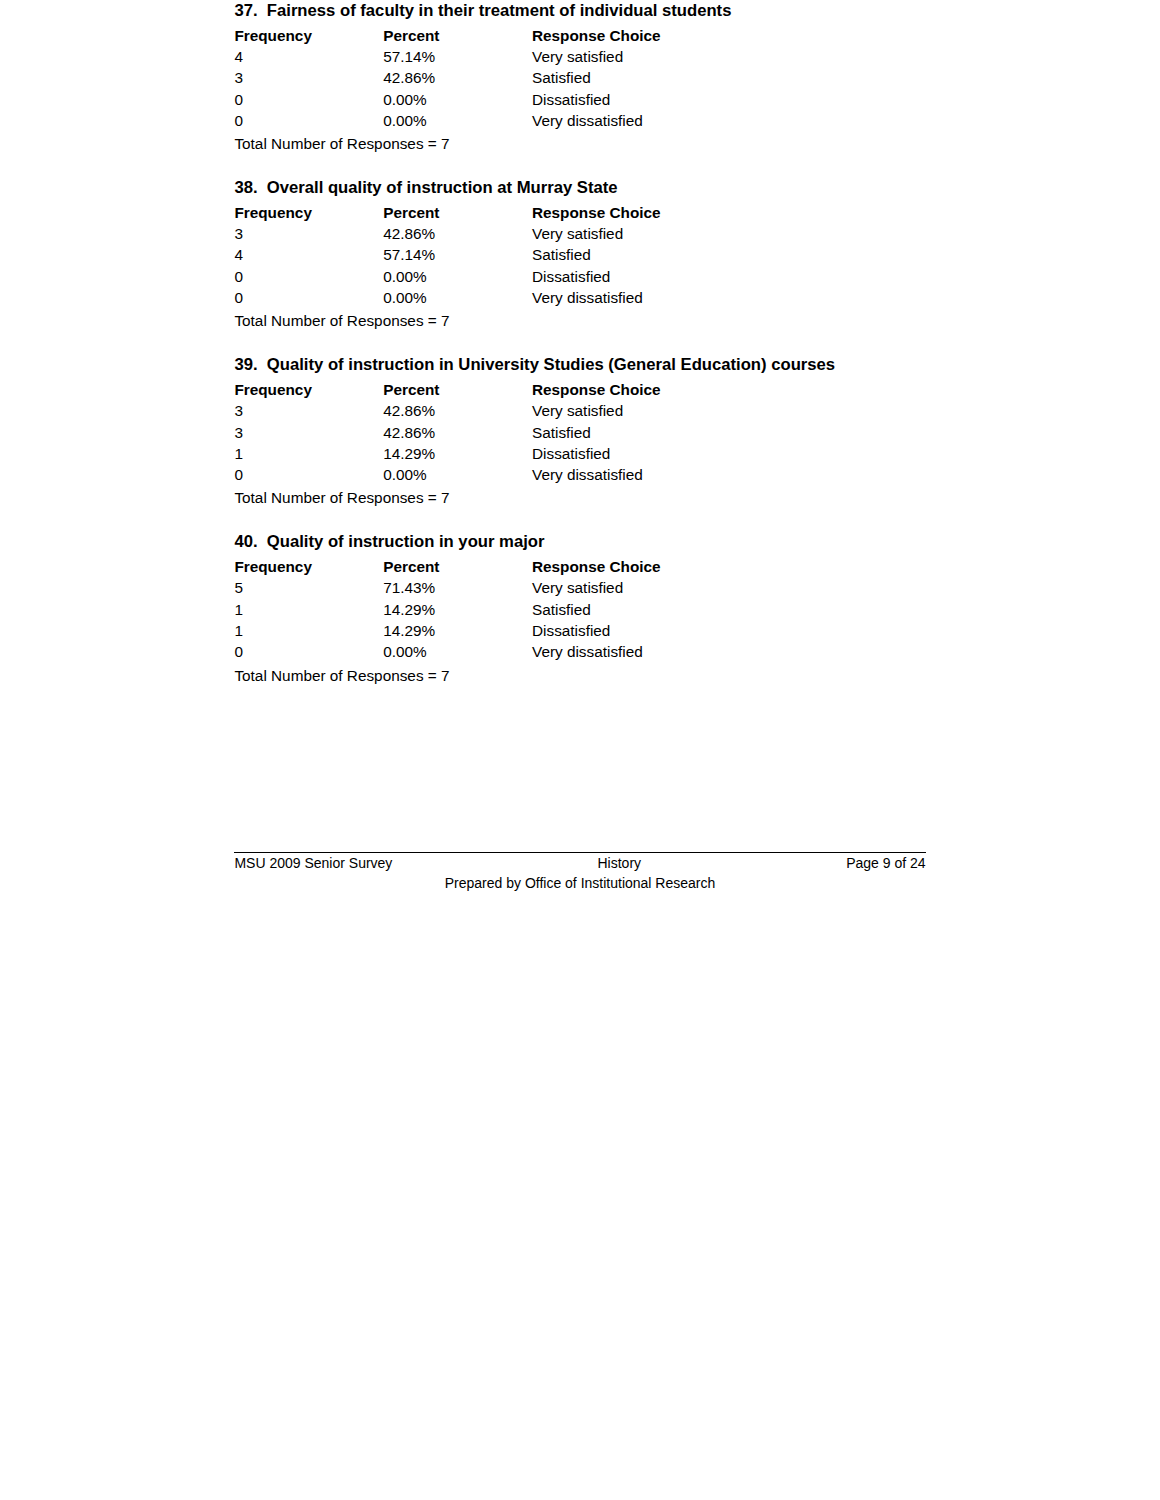37. Fairness of faculty in their treatment of individual students
| Frequency | Percent | Response Choice |
| 4 | 57.14% | Very satisfied |
| 3 | 42.86% | Satisfied |
| 0 | 0.00% | Dissatisfied |
| 0 | 0.00% | Very dissatisfied |
Total Number of Responses = 7
38. Overall quality of instruction at Murray State
| Frequency | Percent | Response Choice |
| 3 | 42.86% | Very satisfied |
| 4 | 57.14% | Satisfied |
| 0 | 0.00% | Dissatisfied |
| 0 | 0.00% | Very dissatisfied |
Total Number of Responses = 7
39. Quality of instruction in University Studies (General Education) courses
| Frequency | Percent | Response Choice |
| 3 | 42.86% | Very satisfied |
| 3 | 42.86% | Satisfied |
| 1 | 14.29% | Dissatisfied |
| 0 | 0.00% | Very dissatisfied |
Total Number of Responses = 7
40. Quality of instruction in your major
| Frequency | Percent | Response Choice |
| 5 | 71.43% | Very satisfied |
| 1 | 14.29% | Satisfied |
| 1 | 14.29% | Dissatisfied |
| 0 | 0.00% | Very dissatisfied |
Total Number of Responses = 7
MSU 2009 Senior Survey
History
Page 9 of 24
Prepared by Office of Institutional Research